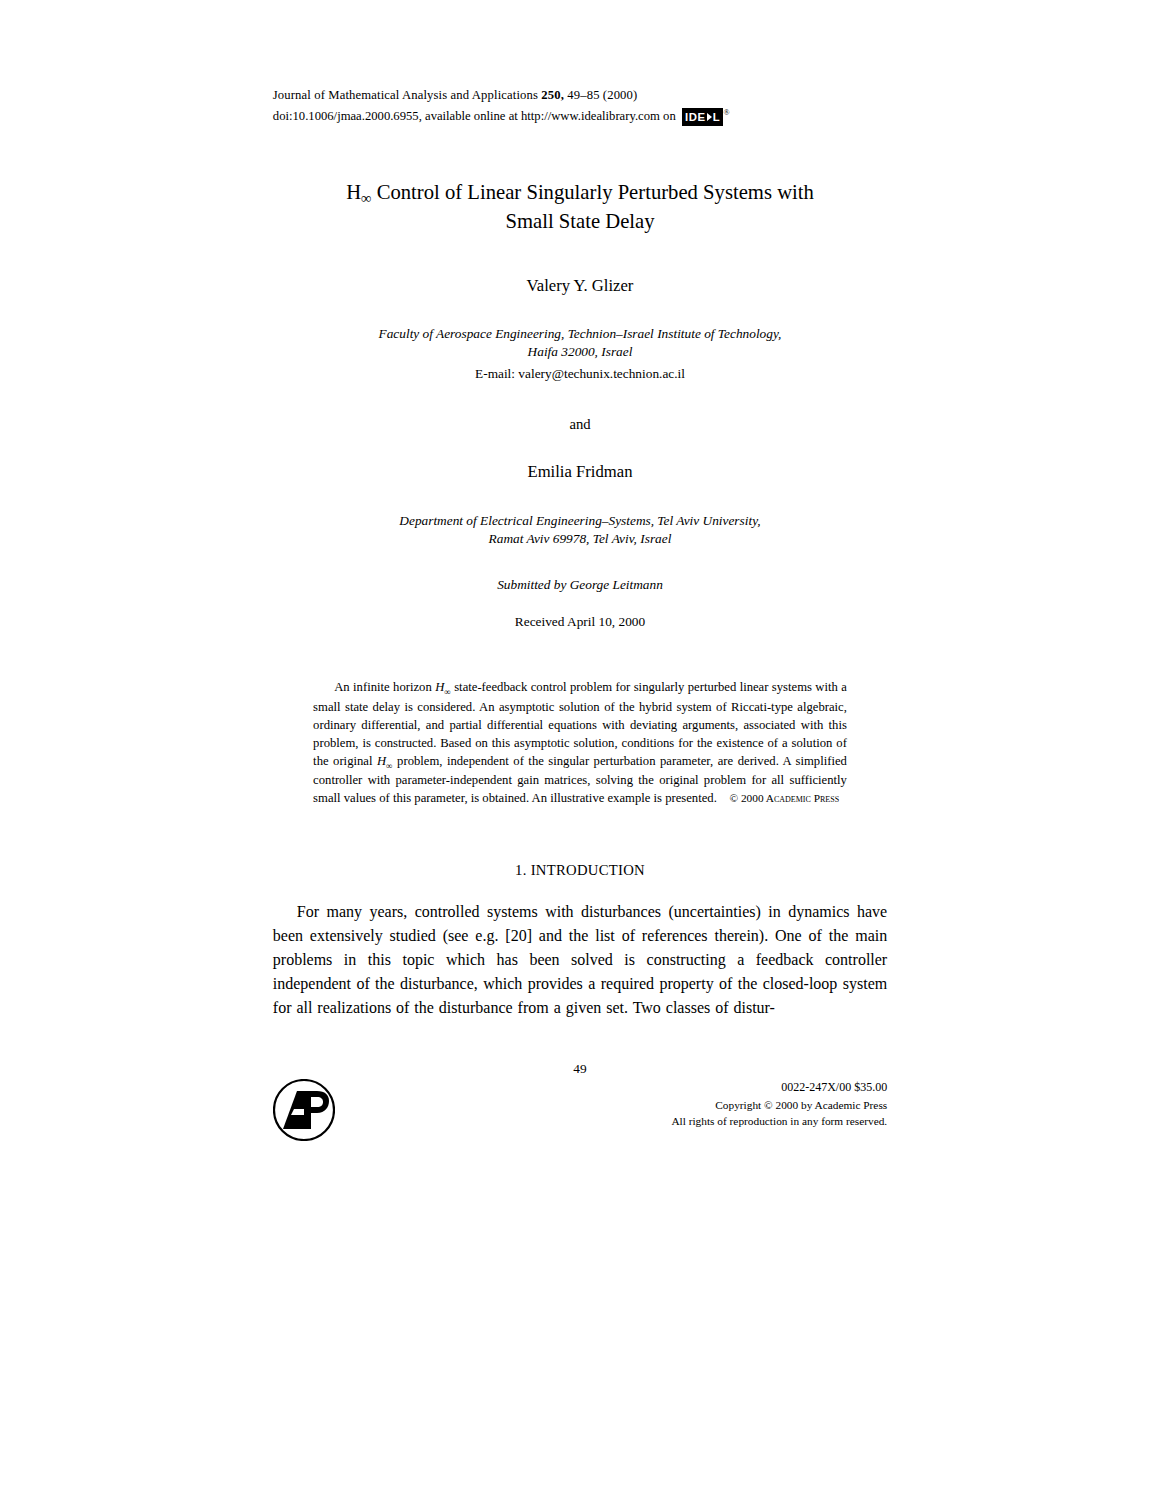Journal of Mathematical Analysis and Applications 250, 49–85 (2000)
doi:10.1006/jmaa.2000.6955, available online at http://www.idealibrary.com on IDE L®
H∞ Control of Linear Singularly Perturbed Systems with
Small State Delay
Valery Y. Glizer
Faculty of Aerospace Engineering, Technion–Israel Institute of Technology,
Haifa 32000, Israel
E-mail: valery@techunix.technion.ac.il
and
Emilia Fridman
Department of Electrical Engineering–Systems, Tel Aviv University,
Ramat Aviv 69978, Tel Aviv, Israel
Submitted by George Leitmann
Received April 10, 2000
An infinite horizon H∞ state-feedback control problem for singularly perturbed linear systems with a small state delay is considered. An asymptotic solution of the hybrid system of Riccati-type algebraic, ordinary differential, and partial differential equations with deviating arguments, associated with this problem, is constructed. Based on this asymptotic solution, conditions for the existence of a solution of the original H∞ problem, independent of the singular perturbation parameter, are derived. A simplified controller with parameter-independent gain matrices, solving the original problem for all sufficiently small values of this parameter, is obtained. An illustrative example is presented. © 2000 Academic Press
1. INTRODUCTION
For many years, controlled systems with disturbances (uncertainties) in dynamics have been extensively studied (see e.g. [20] and the list of references therein). One of the main problems in this topic which has been solved is constructing a feedback controller independent of the disturbance, which provides a required property of the closed-loop system for all realizations of the disturbance from a given set. Two classes of distur-
49
0022-247X/00 $35.00
Copyright © 2000 by Academic Press
All rights of reproduction in any form reserved.